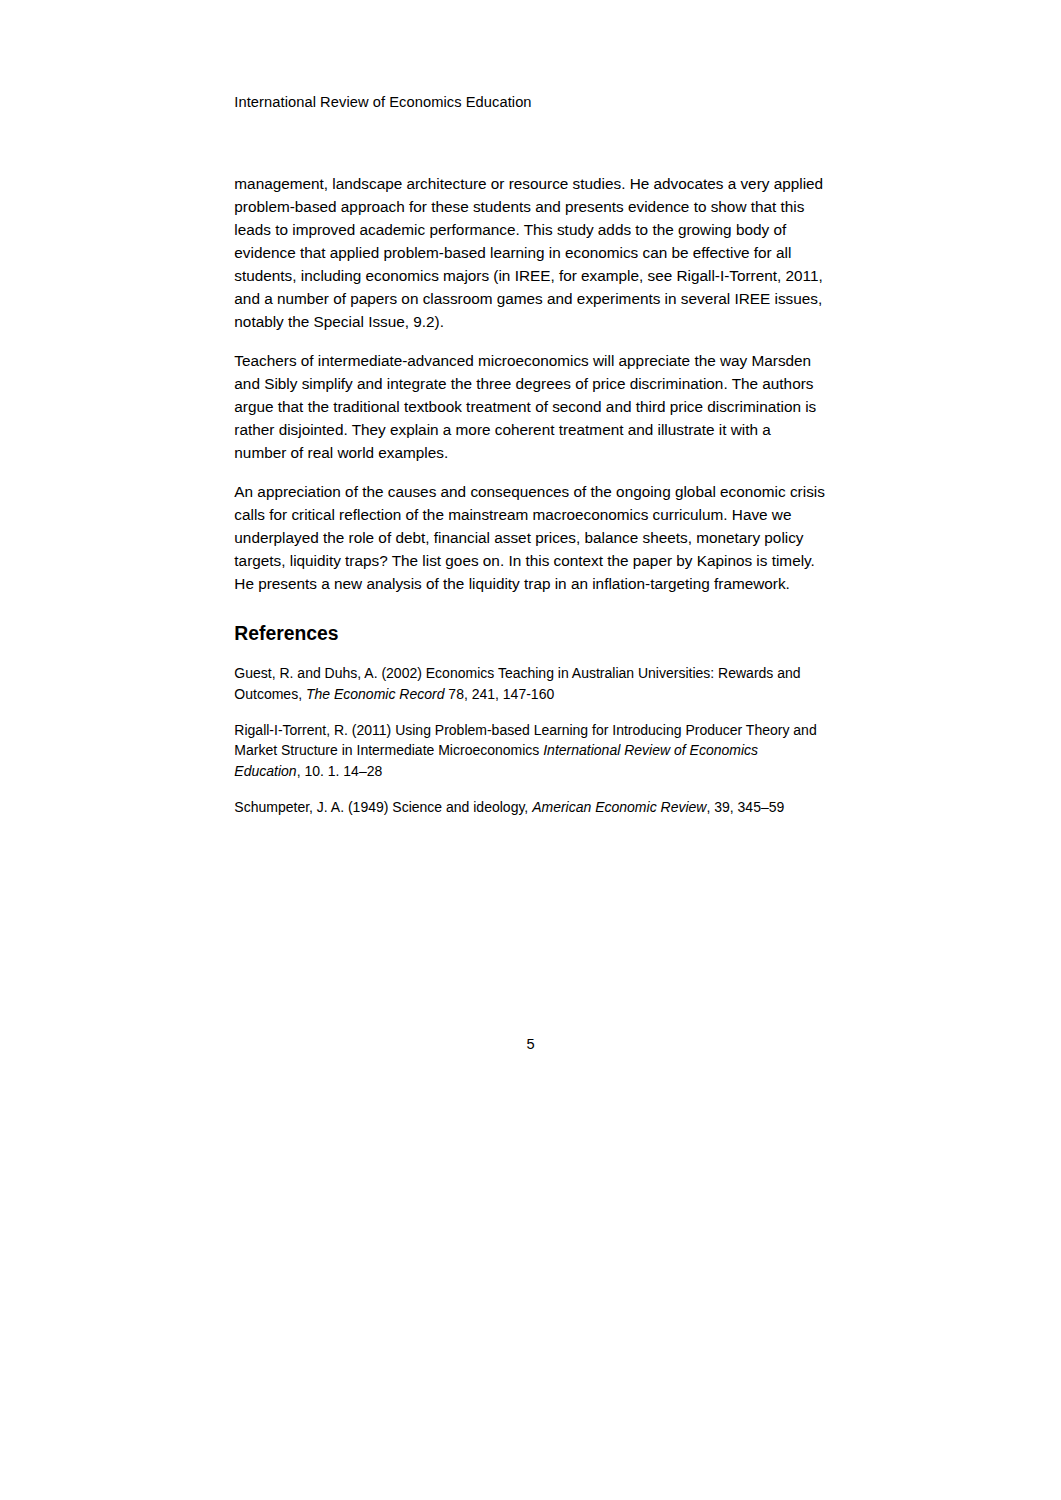International Review of Economics Education
management, landscape architecture or resource studies. He advocates a very applied problem-based approach for these students and presents evidence to show that this leads to improved academic performance. This study adds to the growing body of evidence that applied problem-based learning in economics can be effective for all students, including economics majors (in IREE, for example, see Rigall-I-Torrent, 2011, and a number of papers on classroom games and experiments in several IREE issues, notably the Special Issue, 9.2).
Teachers of intermediate-advanced microeconomics will appreciate the way Marsden and Sibly simplify and integrate the three degrees of price discrimination. The authors argue that the traditional textbook treatment of second and third price discrimination is rather disjointed. They explain a more coherent treatment and illustrate it with a number of real world examples.
An appreciation of the causes and consequences of the ongoing global economic crisis calls for critical reflection of the mainstream macroeconomics curriculum. Have we underplayed the role of debt, financial asset prices, balance sheets, monetary policy targets, liquidity traps? The list goes on. In this context the paper by Kapinos is timely. He presents a new analysis of the liquidity trap in an inflation-targeting framework.
References
Guest, R. and Duhs, A. (2002) Economics Teaching in Australian Universities: Rewards and Outcomes, The Economic Record 78, 241, 147-160
Rigall-I-Torrent, R. (2011) Using Problem-based Learning for Introducing Producer Theory and Market Structure in Intermediate Microeconomics International Review of Economics Education, 10. 1. 14–28
Schumpeter, J. A. (1949) Science and ideology, American Economic Review, 39, 345–59
5